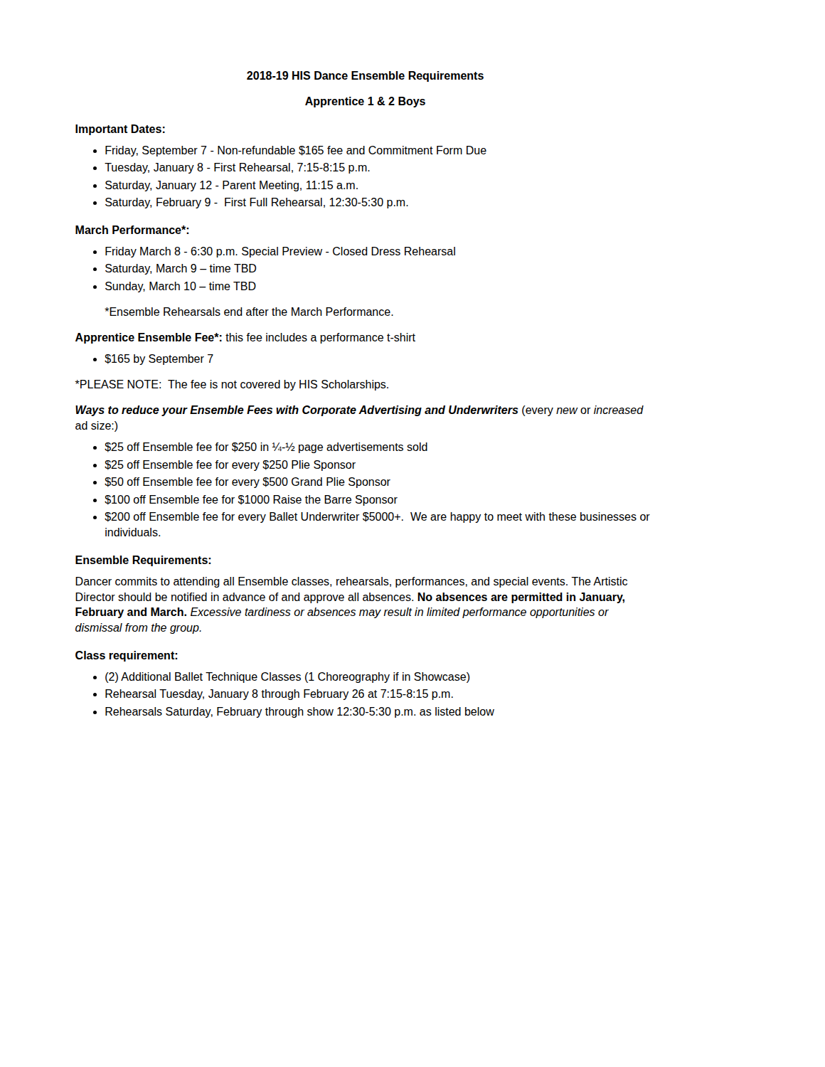2018-19 HIS Dance Ensemble Requirements
Apprentice 1 & 2 Boys
Important Dates:
Friday, September 7 - Non-refundable $165 fee and Commitment Form Due
Tuesday, January 8 - First Rehearsal, 7:15-8:15 p.m.
Saturday, January 12 - Parent Meeting, 11:15 a.m.
Saturday, February 9 - First Full Rehearsal, 12:30-5:30 p.m.
March Performance*:
Friday March 8 - 6:30 p.m. Special Preview - Closed Dress Rehearsal
Saturday, March 9 – time TBD
Sunday, March 10 – time TBD
*Ensemble Rehearsals end after the March Performance.
Apprentice Ensemble Fee*: this fee includes a performance t-shirt
$165 by September 7
*PLEASE NOTE: The fee is not covered by HIS Scholarships.
Ways to reduce your Ensemble Fees with Corporate Advertising and Underwriters (every new or increased ad size:)
$25 off Ensemble fee for $250 in ¼-½ page advertisements sold
$25 off Ensemble fee for every $250 Plie Sponsor
$50 off Ensemble fee for every $500 Grand Plie Sponsor
$100 off Ensemble fee for $1000 Raise the Barre Sponsor
$200 off Ensemble fee for every Ballet Underwriter $5000+. We are happy to meet with these businesses or individuals.
Ensemble Requirements:
Dancer commits to attending all Ensemble classes, rehearsals, performances, and special events. The Artistic Director should be notified in advance of and approve all absences. No absences are permitted in January, February and March. Excessive tardiness or absences may result in limited performance opportunities or dismissal from the group.
Class requirement:
(2) Additional Ballet Technique Classes (1 Choreography if in Showcase)
Rehearsal Tuesday, January 8 through February 26 at 7:15-8:15 p.m.
Rehearsals Saturday, February through show 12:30-5:30 p.m. as listed below